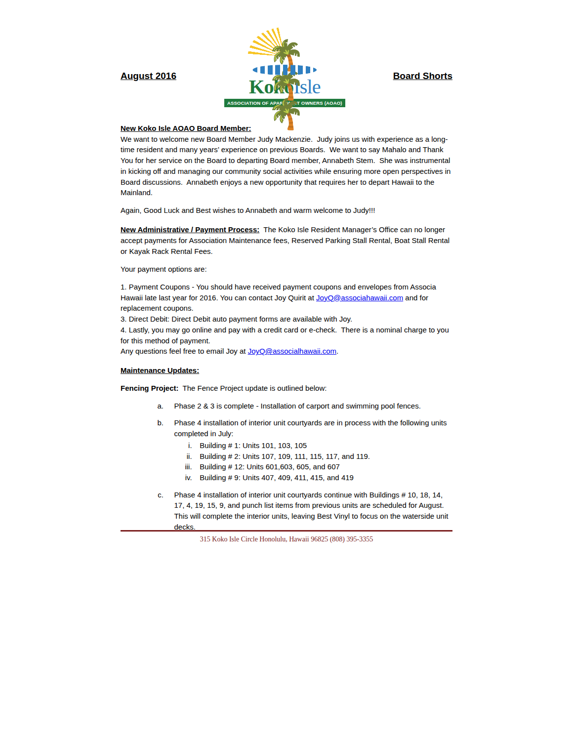August 2016
🌴🌴🌴
KokoIsle
Association of Apartment Owners (AOAO)
Board Shorts
New Koko Isle AOAO Board Member:
We want to welcome new Board Member Judy Mackenzie. Judy joins us with experience as a long-time resident and many years’ experience on previous Boards. We want to say Mahalo and Thank You for her service on the Board to departing Board member, Annabeth Stem. She was instrumental in kicking off and managing our community social activities while ensuring more open perspectives in Board discussions. Annabeth enjoys a new opportunity that requires her to depart Hawaii to the Mainland.
Again, Good Luck and Best wishes to Annabeth and warm welcome to Judy!!!
New Administrative / Payment Process:
The Koko Isle Resident Manager’s Office can no longer accept payments for Association Maintenance fees, Reserved Parking Stall Rental, Boat Stall Rental or Kayak Rack Rental Fees.
Your payment options are:
1. Payment Coupons - You should have received payment coupons and envelopes from Associa Hawaii late last year for 2016. You can contact Joy Quirit at JoyQ@associahawaii.com and for replacement coupons.
3. Direct Debit: Direct Debit auto payment forms are available with Joy.
4. Lastly, you may go online and pay with a credit card or e-check. There is a nominal charge to you for this method of payment.
Any questions feel free to email Joy at JoyQ@associalhawaii.com.
Maintenance Updates:
Fencing Project: The Fence Project update is outlined below:
Phase 2 & 3 is complete - Installation of carport and swimming pool fences.
Phase 4 installation of interior unit courtyards are in process with the following units completed in July:
Building # 1: Units 101, 103, 105
Building # 2: Units 107, 109, 111, 115, 117, and 119.
Building # 12: Units 601,603, 605, and 607
Building # 9: Units 407, 409, 411, 415, and 419
Phase 4 installation of interior unit courtyards continue with Buildings # 10, 18, 14, 17, 4, 19, 15, 9, and punch list items from previous units are scheduled for August. This will complete the interior units, leaving Best Vinyl to focus on the waterside unit decks.
315 Koko Isle Circle Honolulu, Hawaii 96825 (808) 395-3355